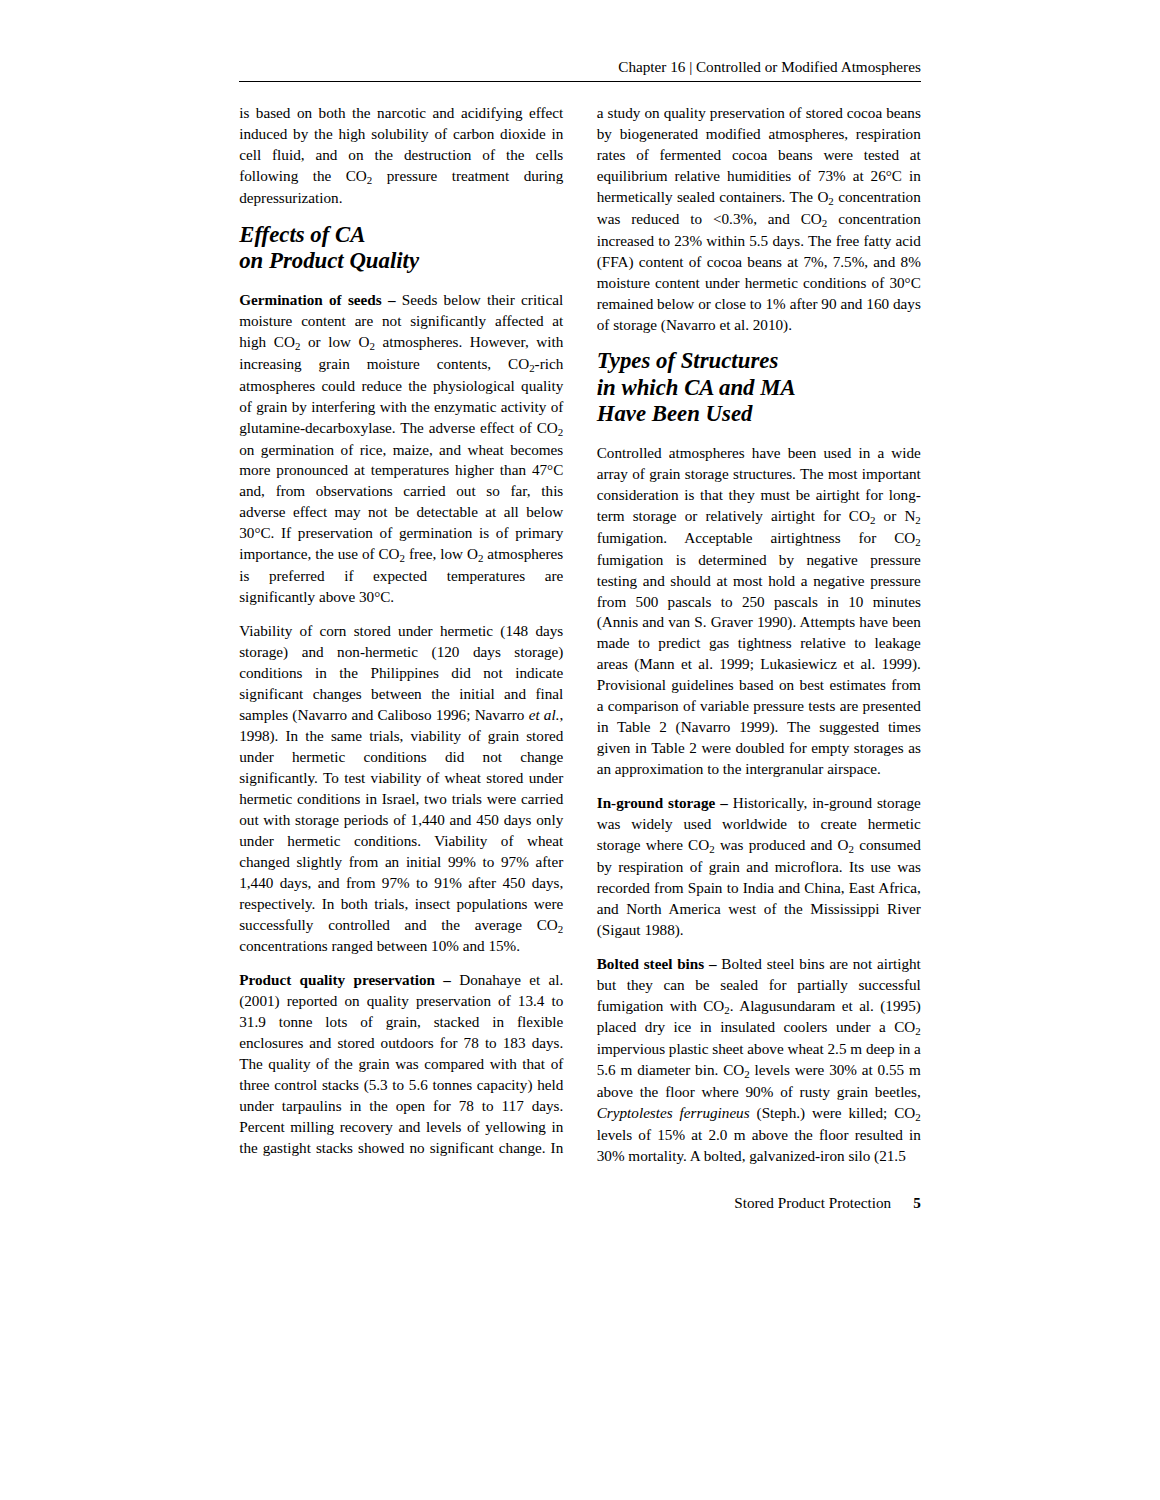Chapter 16 | Controlled or Modified Atmospheres
is based on both the narcotic and acidifying effect induced by the high solubility of carbon dioxide in cell fluid, and on the destruction of the cells following the CO2 pressure treatment during depressurization.
Effects of CA
on Product Quality
Germination of seeds – Seeds below their critical moisture content are not significantly affected at high CO2 or low O2 atmospheres. However, with increasing grain moisture contents, CO2-rich atmospheres could reduce the physiological quality of grain by interfering with the enzymatic activity of glutamine-decarboxylase. The adverse effect of CO2 on germination of rice, maize, and wheat becomes more pronounced at temperatures higher than 47°C and, from observations carried out so far, this adverse effect may not be detectable at all below 30°C. If preservation of germination is of primary importance, the use of CO2 free, low O2 atmospheres is preferred if expected temperatures are significantly above 30°C.
Viability of corn stored under hermetic (148 days storage) and non-hermetic (120 days storage) conditions in the Philippines did not indicate significant changes between the initial and final samples (Navarro and Caliboso 1996; Navarro et al., 1998). In the same trials, viability of grain stored under hermetic conditions did not change significantly. To test viability of wheat stored under hermetic conditions in Israel, two trials were carried out with storage periods of 1,440 and 450 days only under hermetic conditions. Viability of wheat changed slightly from an initial 99% to 97% after 1,440 days, and from 97% to 91% after 450 days, respectively. In both trials, insect populations were successfully controlled and the average CO2 concentrations ranged between 10% and 15%.
Product quality preservation – Donahaye et al. (2001) reported on quality preservation of 13.4 to 31.9 tonne lots of grain, stacked in flexible enclosures and stored outdoors for 78 to 183 days. The quality of the grain was compared with that of three control stacks (5.3 to 5.6 tonnes capacity) held under tarpaulins in the open for 78 to 117 days. Percent milling recovery and levels of yellowing in the gastight stacks showed no significant change. In a study on quality preservation of stored cocoa beans by biogenerated modified atmospheres, respiration rates of fermented cocoa beans were tested at equilibrium relative humidities of 73% at 26°C in hermetically sealed containers. The O2 concentration was reduced to <0.3%, and CO2 concentration increased to 23% within 5.5 days. The free fatty acid (FFA) content of cocoa beans at 7%, 7.5%, and 8% moisture content under hermetic conditions of 30°C remained below or close to 1% after 90 and 160 days of storage (Navarro et al. 2010).
Types of Structures
in which CA and MA
Have Been Used
Controlled atmospheres have been used in a wide array of grain storage structures. The most important consideration is that they must be airtight for long-term storage or relatively airtight for CO2 or N2 fumigation. Acceptable airtightness for CO2 fumigation is determined by negative pressure testing and should at most hold a negative pressure from 500 pascals to 250 pascals in 10 minutes (Annis and van S. Graver 1990). Attempts have been made to predict gas tightness relative to leakage areas (Mann et al. 1999; Lukasiewicz et al. 1999). Provisional guidelines based on best estimates from a comparison of variable pressure tests are presented in Table 2 (Navarro 1999). The suggested times given in Table 2 were doubled for empty storages as an approximation to the intergranular airspace.
In-ground storage – Historically, in-ground storage was widely used worldwide to create hermetic storage where CO2 was produced and O2 consumed by respiration of grain and microflora. Its use was recorded from Spain to India and China, East Africa, and North America west of the Mississippi River (Sigaut 1988).
Bolted steel bins – Bolted steel bins are not airtight but they can be sealed for partially successful fumigation with CO2. Alagusundaram et al. (1995) placed dry ice in insulated coolers under a CO2 impervious plastic sheet above wheat 2.5 m deep in a 5.6 m diameter bin. CO2 levels were 30% at 0.55 m above the floor where 90% of rusty grain beetles, Cryptolestes ferrugineus (Steph.) were killed; CO2 levels of 15% at 2.0 m above the floor resulted in 30% mortality. A bolted, galvanized-iron silo (21.5
Stored Product Protection 5